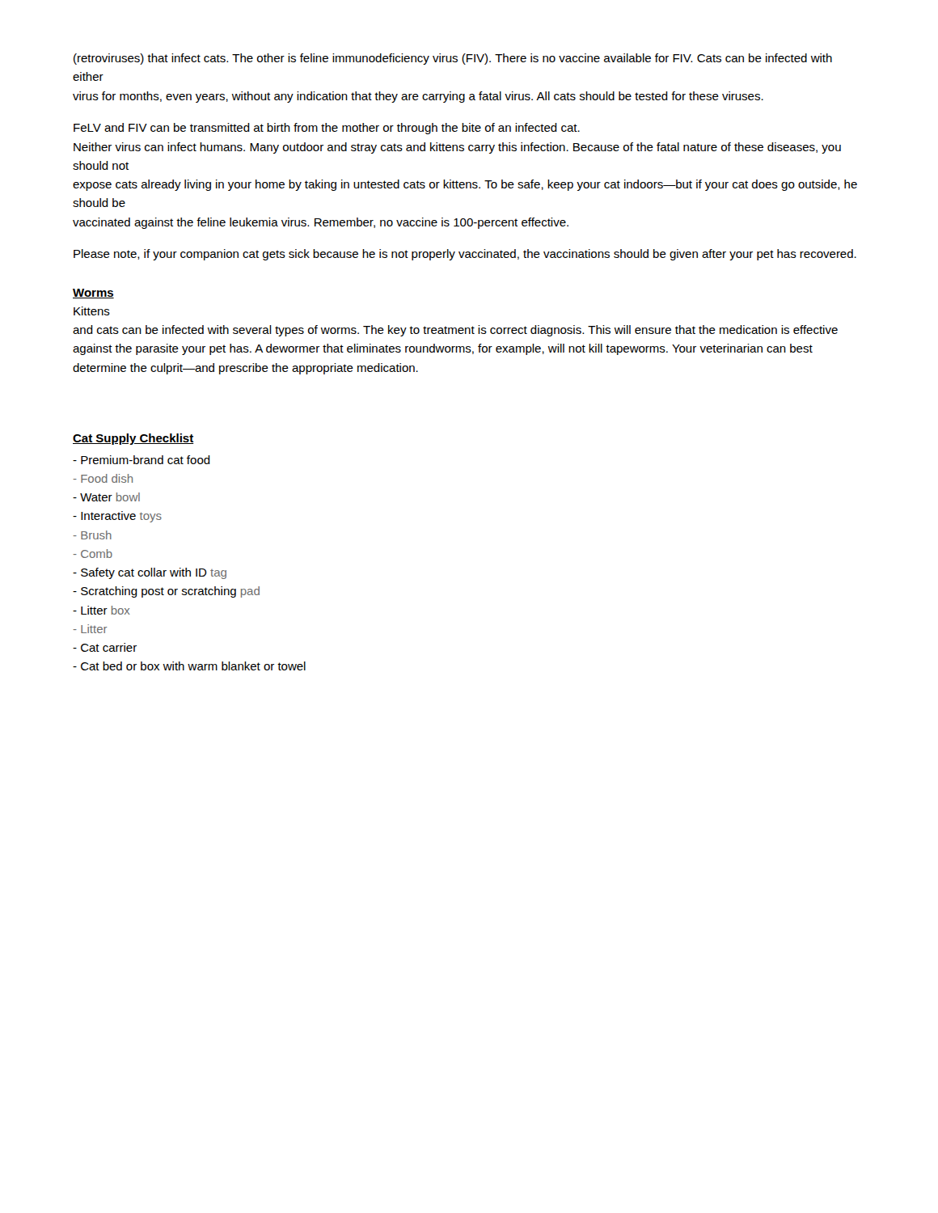(retroviruses) that infect cats. The other is feline immunodeficiency virus (FIV). There is no vaccine available for FIV. Cats can be infected with either
virus for months, even years, without any indication that they are carrying a fatal virus. All cats should be tested for these viruses.
FeLV and FIV can be transmitted at birth from the mother or through the bite of an infected cat.
Neither virus can infect humans. Many outdoor and stray cats and kittens carry this infection. Because of the fatal nature of these diseases, you should not
expose cats already living in your home by taking in untested cats or kittens. To be safe, keep your cat indoors—but if your cat does go outside, he should be
vaccinated against the feline leukemia virus. Remember, no vaccine is 100-percent effective.
Please note, if your companion cat gets sick because he is not properly vaccinated, the vaccinations should be given after your pet has recovered.
Worms
Kittens
and cats can be infected with several types of worms. The key to treatment is correct diagnosis. This will ensure that the medication is effective against the parasite your pet has. A dewormer that eliminates roundworms, for example, will not kill tapeworms. Your veterinarian can best determine the culprit—and prescribe the appropriate medication.
Cat Supply Checklist
- Premium-brand cat food
- Food dish
- Water bowl
- Interactive toys
- Brush
- Comb
- Safety cat collar with ID tag
- Scratching post or scratching pad
- Litter box
- Litter
- Cat carrier
- Cat bed or box with warm blanket or towel